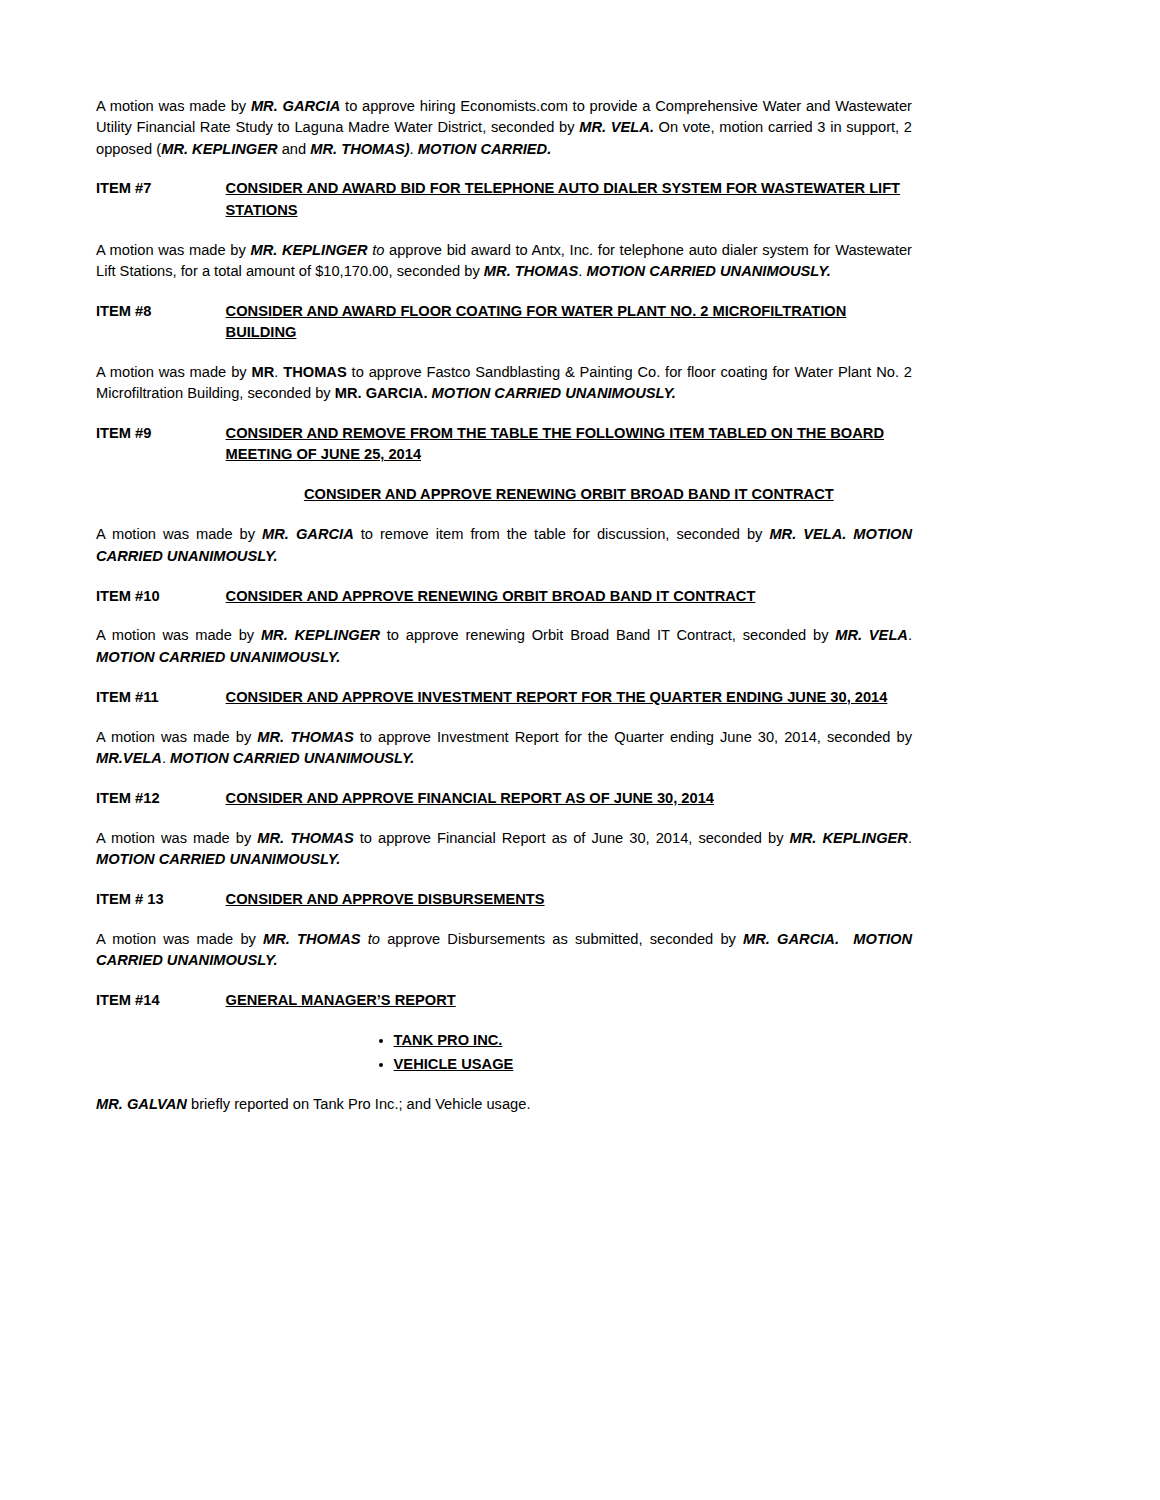A motion was made by MR. GARCIA to approve hiring Economists.com to provide a Comprehensive Water and Wastewater Utility Financial Rate Study to Laguna Madre Water District, seconded by MR. VELA. On vote, motion carried 3 in support, 2 opposed (MR. KEPLINGER and MR. THOMAS). MOTION CARRIED.
ITEM #7
CONSIDER AND AWARD BID FOR TELEPHONE AUTO DIALER SYSTEM FOR WASTEWATER LIFT STATIONS
A motion was made by MR. KEPLINGER to approve bid award to Antx, Inc. for telephone auto dialer system for Wastewater Lift Stations, for a total amount of $10,170.00, seconded by MR. THOMAS. MOTION CARRIED UNANIMOUSLY.
ITEM #8
CONSIDER AND AWARD FLOOR COATING FOR WATER PLANT NO. 2 MICROFILTRATION BUILDING
A motion was made by MR. THOMAS to approve Fastco Sandblasting & Painting Co. for floor coating for Water Plant No. 2 Microfiltration Building, seconded by MR. GARCIA. MOTION CARRIED UNANIMOUSLY.
ITEM #9
CONSIDER AND REMOVE FROM THE TABLE THE FOLLOWING ITEM TABLED ON THE BOARD MEETING OF JUNE 25, 2014
CONSIDER AND APPROVE RENEWING ORBIT BROAD BAND IT CONTRACT
A motion was made by MR. GARCIA to remove item from the table for discussion, seconded by MR. VELA. MOTION CARRIED UNANIMOUSLY.
ITEM #10
CONSIDER AND APPROVE RENEWING ORBIT BROAD BAND IT CONTRACT
A motion was made by MR. KEPLINGER to approve renewing Orbit Broad Band IT Contract, seconded by MR. VELA. MOTION CARRIED UNANIMOUSLY.
ITEM #11
CONSIDER AND APPROVE INVESTMENT REPORT FOR THE QUARTER ENDING JUNE 30, 2014
A motion was made by MR. THOMAS to approve Investment Report for the Quarter ending June 30, 2014, seconded by MR.VELA. MOTION CARRIED UNANIMOUSLY.
ITEM #12
CONSIDER AND APPROVE FINANCIAL REPORT AS OF JUNE 30, 2014
A motion was made by MR. THOMAS to approve Financial Report as of June 30, 2014, seconded by MR. KEPLINGER. MOTION CARRIED UNANIMOUSLY.
ITEM # 13
CONSIDER AND APPROVE DISBURSEMENTS
A motion was made by MR. THOMAS to approve Disbursements as submitted, seconded by MR. GARCIA. MOTION CARRIED UNANIMOUSLY.
ITEM #14
GENERAL MANAGER’S REPORT
TANK PRO INC.
VEHICLE USAGE
MR. GALVAN briefly reported on Tank Pro Inc.; and Vehicle usage.